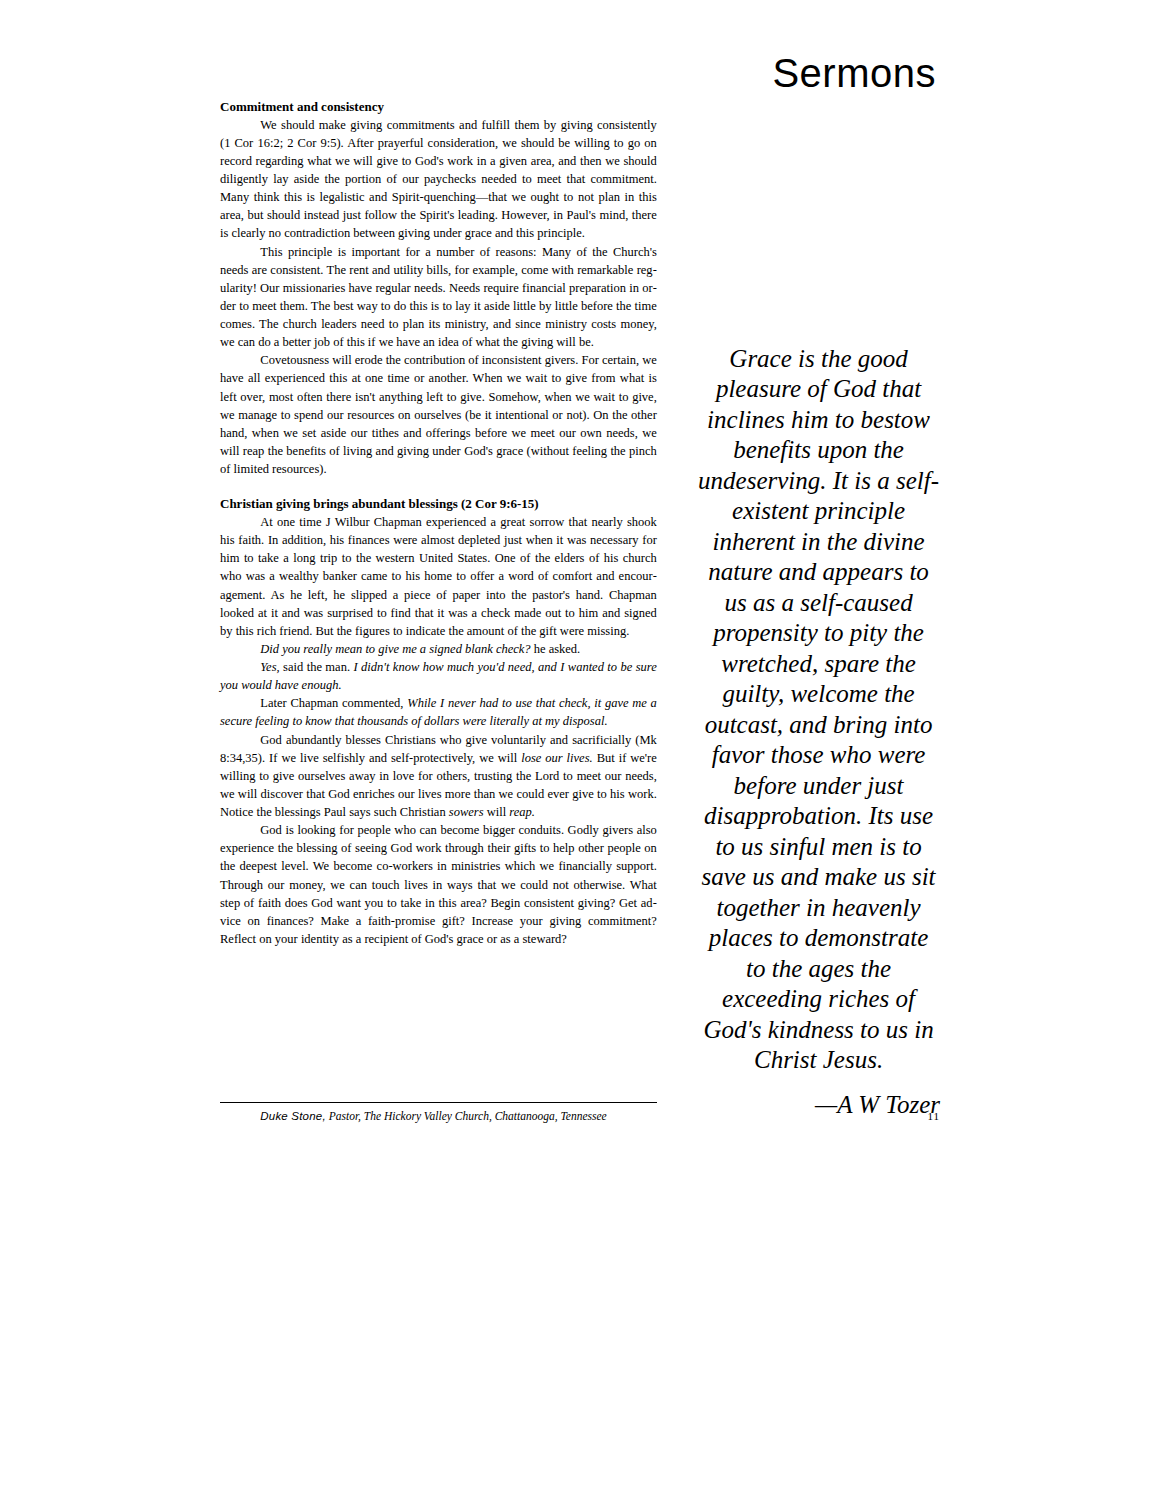Sermons
Commitment and consistency
We should make giving commitments and fulfill them by giving consistently (1 Cor 16:2; 2 Cor 9:5). After prayerful consideration, we should be willing to go on record regarding what we will give to God's work in a given area, and then we should diligently lay aside the portion of our paychecks needed to meet that commitment. Many think this is legalistic and Spirit-quenching—that we ought to not plan in this area, but should instead just follow the Spirit's leading. However, in Paul's mind, there is clearly no contradiction between giving under grace and this principle.
This principle is important for a number of reasons: Many of the Church's needs are consistent. The rent and utility bills, for example, come with remarkable regularity! Our missionaries have regular needs. Needs require financial preparation in order to meet them. The best way to do this is to lay it aside little by little before the time comes. The church leaders need to plan its ministry, and since ministry costs money, we can do a better job of this if we have an idea of what the giving will be.
Covetousness will erode the contribution of inconsistent givers. For certain, we have all experienced this at one time or another. When we wait to give from what is left over, most often there isn't anything left to give. Somehow, when we wait to give, we manage to spend our resources on ourselves (be it intentional or not). On the other hand, when we set aside our tithes and offerings before we meet our own needs, we will reap the benefits of living and giving under God's grace (without feeling the pinch of limited resources).
Christian giving brings abundant blessings (2 Cor 9:6-15)
At one time J Wilbur Chapman experienced a great sorrow that nearly shook his faith. In addition, his finances were almost depleted just when it was necessary for him to take a long trip to the western United States. One of the elders of his church who was a wealthy banker came to his home to offer a word of comfort and encouragement. As he left, he slipped a piece of paper into the pastor's hand. Chapman looked at it and was surprised to find that it was a check made out to him and signed by this rich friend. But the figures to indicate the amount of the gift were missing.
Did you really mean to give me a signed blank check? he asked.
Yes, said the man. I didn't know how much you'd need, and I wanted to be sure you would have enough.
Later Chapman commented, While I never had to use that check, it gave me a secure feeling to know that thousands of dollars were literally at my disposal.
God abundantly blesses Christians who give voluntarily and sacrificially (Mk 8:34,35). If we live selfishly and self-protectively, we will lose our lives. But if we're willing to give ourselves away in love for others, trusting the Lord to meet our needs, we will discover that God enriches our lives more than we could ever give to his work. Notice the blessings Paul says such Christian sowers will reap.
God is looking for people who can become bigger conduits. Godly givers also experience the blessing of seeing God work through their gifts to help other people on the deepest level. We become co-workers in ministries which we financially support. Through our money, we can touch lives in ways that we could not otherwise. What step of faith does God want you to take in this area? Begin consistent giving? Get advice on finances? Make a faith-promise gift? Increase your giving commitment? Reflect on your identity as a recipient of God's grace or as a steward?
Grace is the good pleasure of God that inclines him to bestow benefits upon the undeserving. It is a self-existent principle inherent in the divine nature and appears to us as a self-caused propensity to pity the wretched, spare the guilty, welcome the outcast, and bring into favor those who were before under just disapprobation. Its use to us sinful men is to save us and make us sit together in heavenly places to demonstrate to the ages the exceeding riches of God's kindness to us in Christ Jesus. —A W Tozer
Duke Stone, Pastor, The Hickory Valley Church, Chattanooga, Tennessee
11